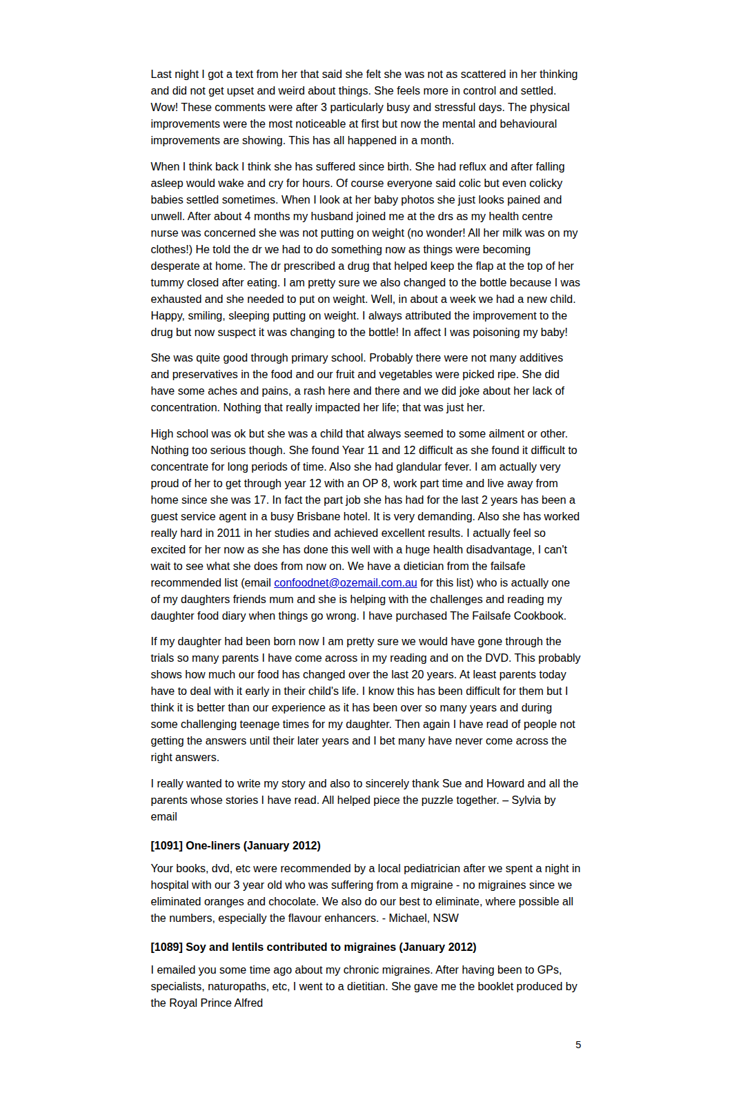Last night I got a text from her that said she felt she was not as scattered in her thinking and did not get upset and weird about things. She feels more in control and settled. Wow! These comments were after 3 particularly busy and stressful days. The physical improvements were the most noticeable at first but now the mental and behavioural improvements are showing. This has all happened in a month.
When I think back I think she has suffered since birth. She had reflux and after falling asleep would wake and cry for hours. Of course everyone said colic but even colicky babies settled sometimes. When I look at her baby photos she just looks pained and unwell. After about 4 months my husband joined me at the drs as my health centre nurse was concerned she was not putting on weight (no wonder! All her milk was on my clothes!) He told the dr we had to do something now as things were becoming desperate at home. The dr prescribed a drug that helped keep the flap at the top of her tummy closed after eating. I am pretty sure we also changed to the bottle because I was exhausted and she needed to put on weight. Well, in about a week we had a new child. Happy, smiling, sleeping putting on weight. I always attributed the improvement to the drug but now suspect it was changing to the bottle! In affect I was poisoning my baby!
She was quite good through primary school. Probably there were not many additives and preservatives in the food and our fruit and vegetables were picked ripe. She did have some aches and pains, a rash here and there and we did joke about her lack of concentration. Nothing that really impacted her life; that was just her.
High school was ok but she was a child that always seemed to some ailment or other. Nothing too serious though. She found Year 11 and 12 difficult as she found it difficult to concentrate for long periods of time. Also she had glandular fever. I am actually very proud of her to get through year 12 with an OP 8, work part time and live away from home since she was 17. In fact the part job she has had for the last 2 years has been a guest service agent in a busy Brisbane hotel. It is very demanding. Also she has worked really hard in 2011 in her studies and achieved excellent results. I actually feel so excited for her now as she has done this well with a huge health disadvantage, I can't wait to see what she does from now on. We have a dietician from the failsafe recommended list (email confoodnet@ozemail.com.au for this list) who is actually one of my daughters friends mum and she is helping with the challenges and reading my daughter food diary when things go wrong. I have purchased The Failsafe Cookbook.
If my daughter had been born now I am pretty sure we would have gone through the trials so many parents I have come across in my reading and on the DVD. This probably shows how much our food has changed over the last 20 years. At least parents today have to deal with it early in their child's life. I know this has been difficult for them but I think it is better than our experience as it has been over so many years and during some challenging teenage times for my daughter. Then again I have read of people not getting the answers until their later years and I bet many have never come across the right answers.
I really wanted to write my story and also to sincerely thank Sue and Howard and all the parents whose stories I have read. All helped piece the puzzle together. – Sylvia by email
[1091] One-liners (January 2012)
Your books, dvd, etc were recommended by a local pediatrician after we spent a night in hospital with our 3 year old who was suffering from a migraine - no migraines since we eliminated oranges and chocolate. We also do our best to eliminate, where possible all the numbers, especially the flavour enhancers. - Michael, NSW
[1089] Soy and lentils contributed to migraines (January 2012)
I emailed you some time ago about my chronic migraines. After having been to GPs, specialists, naturopaths, etc, I went to a dietitian. She gave me the booklet produced by the Royal Prince Alfred
5